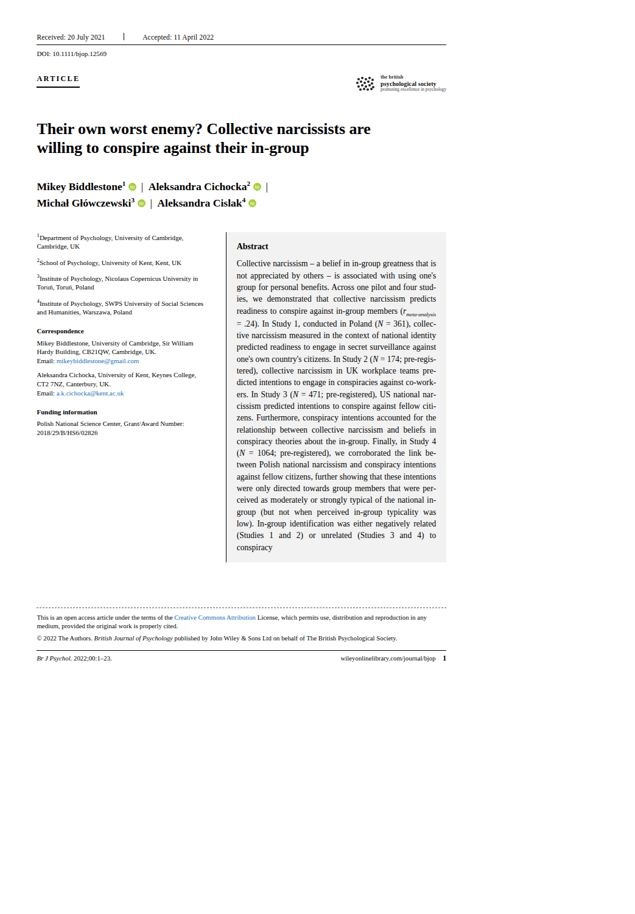Received: 20 July 2021 Accepted: 11 April 2022
DOI: 10.1111/bjop.12569
ARTICLE
the british
psychological society
promoting excellence in psychology
Their own worst enemy? Collective narcissists are
willing to conspire against their in-group
Mikey Biddlestone1 |Aleksandra Cichocka2 |
Michał Główczewski3 |Aleksandra Cislak4
1Department of Psychology, University of Cambridge, Cambridge, UK
2School of Psychology, University of Kent, Kent, UK
3Institute of Psychology, Nicolaus Copernicus University in Toruń, Toruń, Poland
4Institute of Psychology, SWPS University of Social Sciences and Humanities, Warszawa, Poland
Correspondence
Mikey Biddlestone, University of Cambridge, Sir William Hardy Building, CB21QW, Cambridge, UK.
Email: mikeybiddlestone@gmail.com
Aleksandra Cichocka, University of Kent, Keynes College, CT2 7NZ, Canterbury, UK.
Email: a.k.cichocka@kent.ac.uk
Funding information
Polish National Science Center, Grant/Award Number: 2018/29/B/HS6/02826
Abstract
Collective narcissism – a belief in in-group greatness that is not appreciated by others – is associated with using one's group for personal benefits. Across one pilot and four studies, we demonstrated that collective narcissism predicts readiness to conspire against in-group members (rmeta-analysis = .24). In Study 1, conducted in Poland (N = 361), collective narcissism measured in the context of national identity predicted readiness to engage in secret surveillance against one's own country's citizens. In Study 2 (N = 174; pre-registered), collective narcissism in UK workplace teams predicted intentions to engage in conspiracies against co-workers. In Study 3 (N = 471; pre-registered), US national narcissism predicted intentions to conspire against fellow citizens. Furthermore, conspiracy intentions accounted for the relationship between collective narcissism and beliefs in conspiracy theories about the in-group. Finally, in Study 4 (N = 1064; pre-registered), we corroborated the link between Polish national narcissism and conspiracy intentions against fellow citizens, further showing that these intentions were only directed towards group members that were perceived as moderately or strongly typical of the national in-group (but not when perceived in-group typicality was low). In-group identification was either negatively related (Studies 1 and 2) or unrelated (Studies 3 and 4) to conspiracy
This is an open access article under the terms of the Creative Commons Attribution License, which permits use, distribution and reproduction in any medium, provided the original work is properly cited.
© 2022 The Authors. British Journal of Psychology published by John Wiley & Sons Ltd on behalf of The British Psychological Society.
Br J Psychol. 2022;00:1–23.
wileyonlinelibrary.com/journal/bjop 1